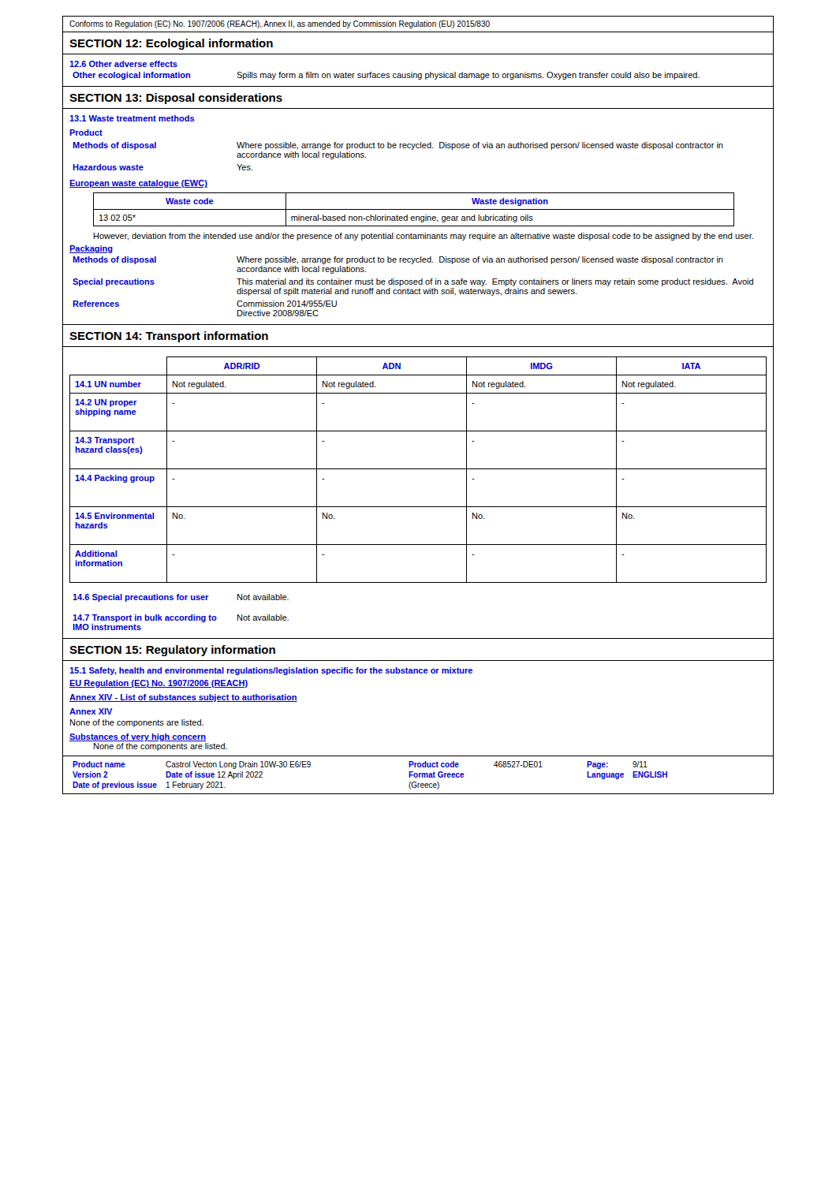Conforms to Regulation (EC) No. 1907/2006 (REACH), Annex II, as amended by Commission Regulation (EU) 2015/830
SECTION 12: Ecological information
12.6 Other adverse effects
| Other ecological information | Spills may form a film on water surfaces causing physical damage to organisms. Oxygen transfer could also be impaired. |
SECTION 13: Disposal considerations
13.1 Waste treatment methods
Product
| Methods of disposal | Where possible, arrange for product to be recycled. Dispose of via an authorised person/ licensed waste disposal contractor in accordance with local regulations. |
| Hazardous waste | Yes. |
European waste catalogue (EWC)
| Waste code | Waste designation |
| --- | --- |
| 13 02 05* | mineral-based non-chlorinated engine, gear and lubricating oils |
However, deviation from the intended use and/or the presence of any potential contaminants may require an alternative waste disposal code to be assigned by the end user.
Packaging
| Methods of disposal | Where possible, arrange for product to be recycled. Dispose of via an authorised person/ licensed waste disposal contractor in accordance with local regulations. |
| Special precautions | This material and its container must be disposed of in a safe way. Empty containers or liners may retain some product residues. Avoid dispersal of spilt material and runoff and contact with soil, waterways, drains and sewers. |
| References | Commission 2014/955/EU Directive 2008/98/EC |
SECTION 14: Transport information
| | ADR/RID | ADN | IMDG | IATA |
| --- | --- | --- | --- | --- |
| 14.1 UN number | Not regulated. | Not regulated. | Not regulated. | Not regulated. |
| 14.2 UN proper shipping name | - | - | - | - |
| 14.3 Transport hazard class(es) | - | - | - | - |
| 14.4 Packing group | - | - | - | - |
| 14.5 Environmental hazards | No. | No. | No. | No. |
| Additional information | - | - | - | - |
| 14.6 Special precautions for user | Not available. |
| 14.7 Transport in bulk according to IMO instruments | Not available. |
SECTION 15: Regulatory information
15.1 Safety, health and environmental regulations/legislation specific for the substance or mixture
EU Regulation (EC) No. 1907/2006 (REACH)
Annex XIV - List of substances subject to authorisation
Annex XIV
None of the components are listed.
Substances of very high concern
None of the components are listed.
| Product name | Castrol Vecton Long Drain 10W-30 E6/E9 | Product code | 468527-DE01 | Page: | 9/11 |
| Version 2 | Date of issue 12 April 2022 | Format Greece | | Language | ENGLISH |
| Date of previous issue | 1 February 2021. | (Greece) | | | |